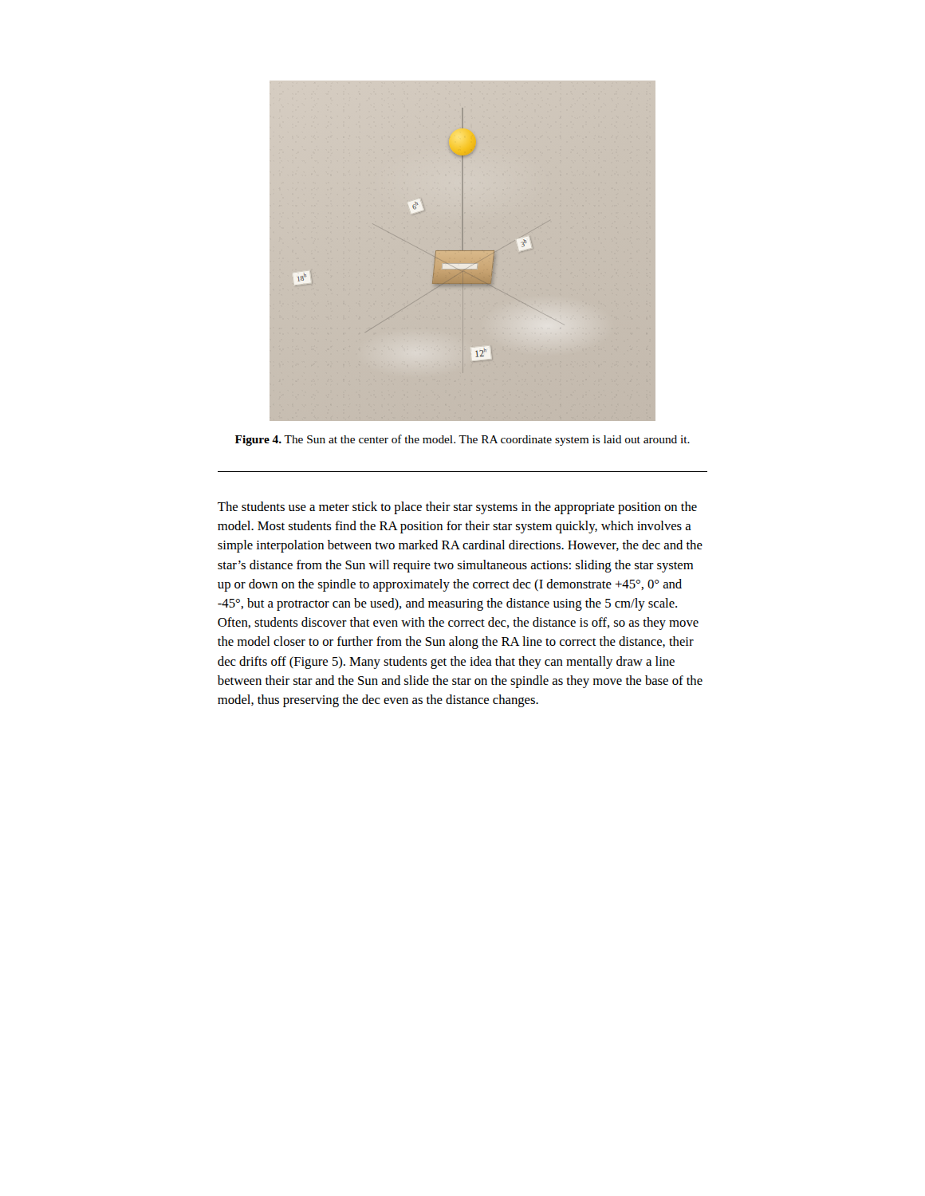6h
3h
18h
12h
Figure 4. The Sun at the center of the model. The RA coordinate system is laid out around it.
The students use a meter stick to place their star systems in the appropriate position on the model. Most students find the RA position for their star system quickly, which involves a simple interpolation between two marked RA cardinal directions. However, the dec and the star’s distance from the Sun will require two simultaneous actions: sliding the star system up or down on the spindle to approximately the correct dec (I demonstrate +45°, 0° and -45°, but a protractor can be used), and measuring the distance using the 5 cm/ly scale. Often, students discover that even with the correct dec, the distance is off, so as they move the model closer to or further from the Sun along the RA line to correct the distance, their dec drifts off (Figure 5). Many students get the idea that they can mentally draw a line between their star and the Sun and slide the star on the spindle as they move the base of the model, thus preserving the dec even as the distance changes.